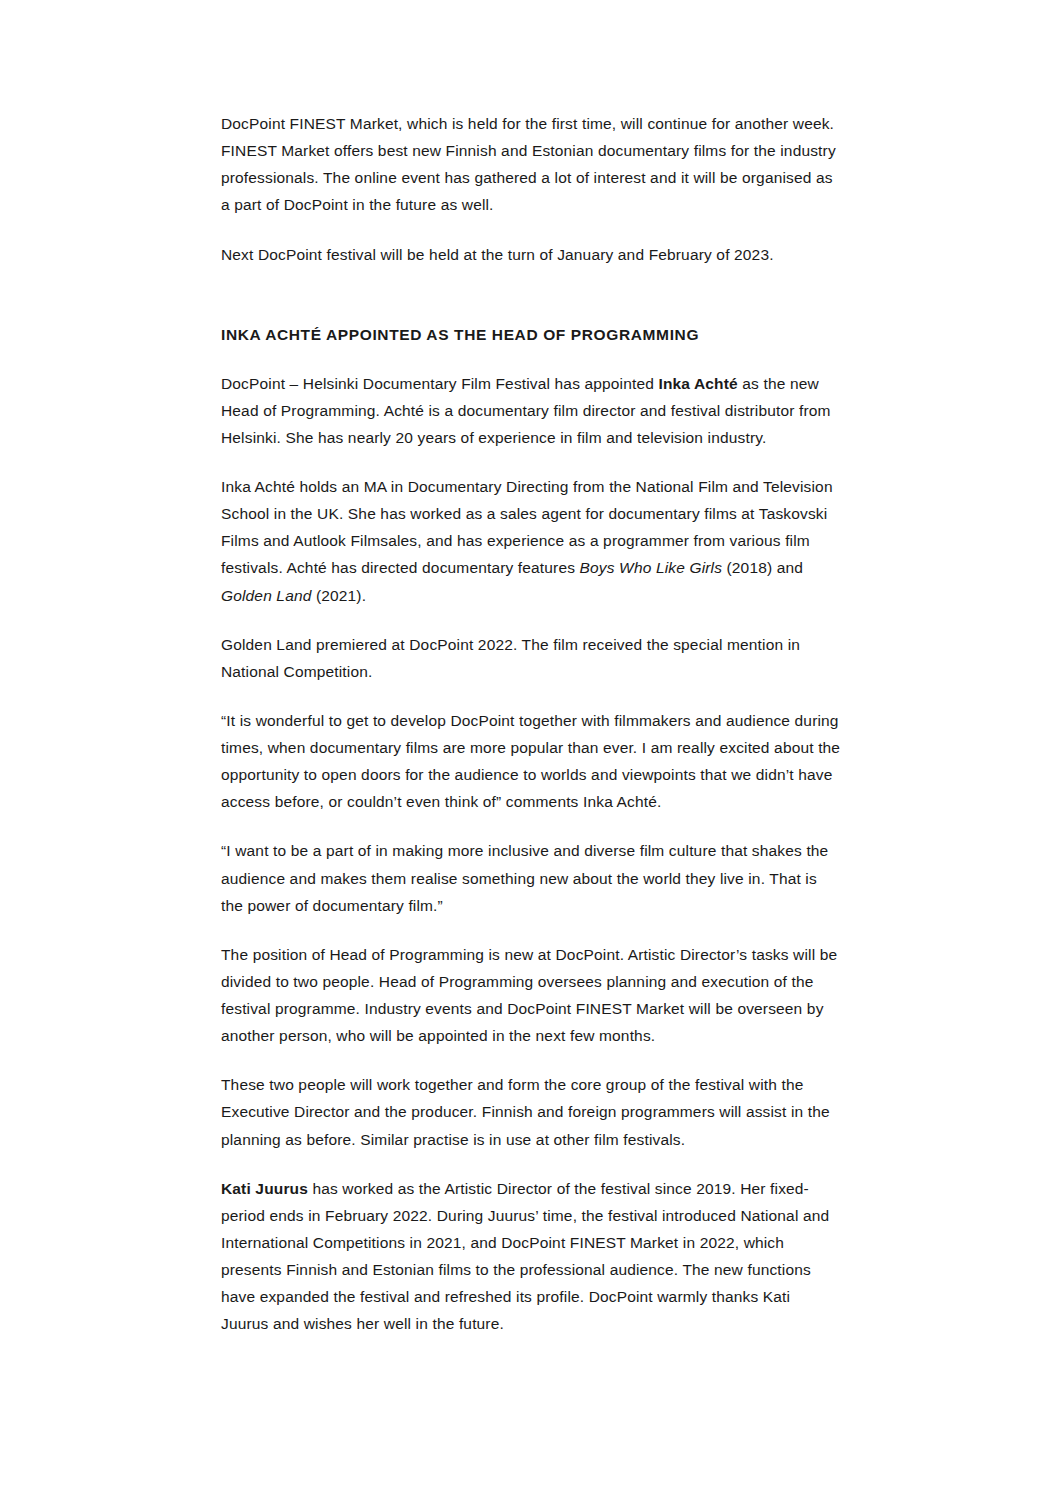DocPoint FINEST Market, which is held for the first time, will continue for another week. FINEST Market offers best new Finnish and Estonian documentary films for the industry professionals. The online event has gathered a lot of interest and it will be organised as a part of DocPoint in the future as well.
Next DocPoint festival will be held at the turn of January and February of 2023.
Inka Achté appointed as the Head of Programming
DocPoint – Helsinki Documentary Film Festival has appointed Inka Achté as the new Head of Programming. Achté is a documentary film director and festival distributor from Helsinki. She has nearly 20 years of experience in film and television industry.
Inka Achté holds an MA in Documentary Directing from the National Film and Television School in the UK. She has worked as a sales agent for documentary films at Taskovski Films and Autlook Filmsales, and has experience as a programmer from various film festivals. Achté has directed documentary features Boys Who Like Girls (2018) and Golden Land (2021).
Golden Land premiered at DocPoint 2022. The film received the special mention in National Competition.
“It is wonderful to get to develop DocPoint together with filmmakers and audience during times, when documentary films are more popular than ever. I am really excited about the opportunity to open doors for the audience to worlds and viewpoints that we didn’t have access before, or couldn’t even think of” comments Inka Achté.
“I want to be a part of in making more inclusive and diverse film culture that shakes the audience and makes them realise something new about the world they live in. That is the power of documentary film.”
The position of Head of Programming is new at DocPoint. Artistic Director’s tasks will be divided to two people. Head of Programming oversees planning and execution of the festival programme. Industry events and DocPoint FINEST Market will be overseen by another person, who will be appointed in the next few months.
These two people will work together and form the core group of the festival with the Executive Director and the producer. Finnish and foreign programmers will assist in the planning as before. Similar practise is in use at other film festivals.
Kati Juurus has worked as the Artistic Director of the festival since 2019. Her fixed-period ends in February 2022. During Juurus’ time, the festival introduced National and International Competitions in 2021, and DocPoint FINEST Market in 2022, which presents Finnish and Estonian films to the professional audience. The new functions have expanded the festival and refreshed its profile. DocPoint warmly thanks Kati Juurus and wishes her well in the future.